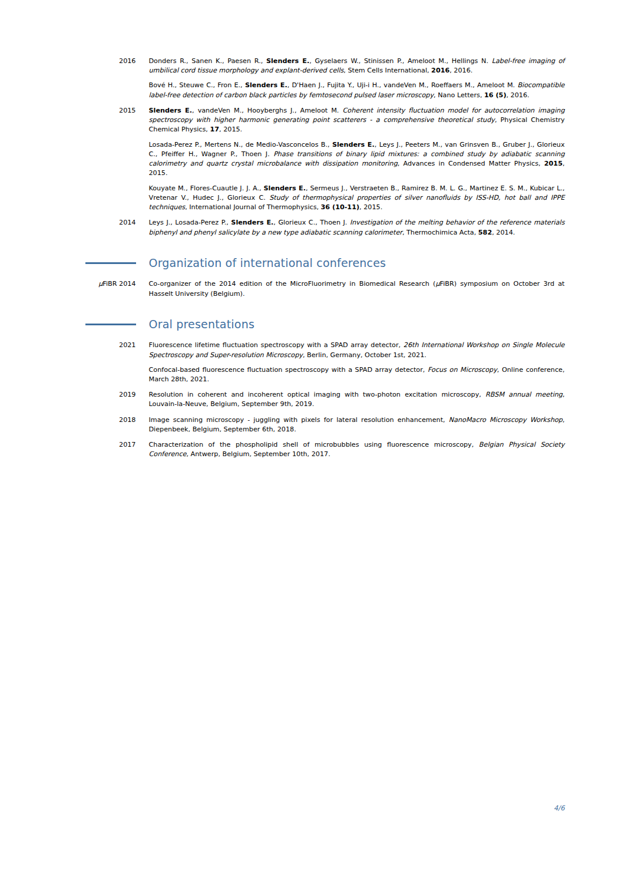2016
Donders R., Sanen K., Paesen R., Slenders E., Gyselaers W., Stinissen P., Ameloot M., Hellings N. Label-free imaging of umbilical cord tissue morphology and explant-derived cells, Stem Cells International, 2016, 2016.
Bové H., Steuwe C., Fron E., Slenders E., D'Haen J., Fujita Y., Uji-i H., vandeVen M., Roeffaers M., Ameloot M. Biocompatible label-free detection of carbon black particles by femtosecond pulsed laser microscopy, Nano Letters, 16 (5), 2016.
2015
Slenders E., vandeVen M., Hooyberghs J., Ameloot M. Coherent intensity fluctuation model for autocorrelation imaging spectroscopy with higher harmonic generating point scatterers - a comprehensive theoretical study, Physical Chemistry Chemical Physics, 17, 2015.
Losada-Perez P., Mertens N., de Medio-Vasconcelos B., Slenders E., Leys J., Peeters M., van Grinsven B., Gruber J., Glorieux C., Pfeiffer H., Wagner P., Thoen J. Phase transitions of binary lipid mixtures: a combined study by adiabatic scanning calorimetry and quartz crystal microbalance with dissipation monitoring, Advances in Condensed Matter Physics, 2015, 2015.
Kouyate M., Flores-Cuautle J. J. A., Slenders E., Sermeus J., Verstraeten B., Ramirez B. M. L. G., Martinez E. S. M., Kubicar L., Vretenar V., Hudec J., Glorieux C. Study of thermophysical properties of silver nanofluids by ISS-HD, hot ball and IPPE techniques, International Journal of Thermophysics, 36 (10-11), 2015.
2014
Leys J., Losada-Perez P., Slenders E., Glorieux C., Thoen J. Investigation of the melting behavior of the reference materials biphenyl and phenyl salicylate by a new type adiabatic scanning calorimeter, Thermochimica Acta, 582, 2014.
Organization of international conferences
μ FiBR 2014
Co-organizer of the 2014 edition of the MicroFluorimetry in Biomedical Research (μ FiBR) symposium on October 3rd at Hasselt University (Belgium).
Oral presentations
2021
Fluorescence lifetime fluctuation spectroscopy with a SPAD array detector, 26th International Workshop on Single Molecule Spectroscopy and Super-resolution Microscopy, Berlin, Germany, October 1st, 2021.
Confocal-based fluorescence fluctuation spectroscopy with a SPAD array detector, Focus on Microscopy, Online conference, March 28th, 2021.
2019
Resolution in coherent and incoherent optical imaging with two-photon excitation microscopy, RBSM annual meeting, Louvain-la-Neuve, Belgium, September 9th, 2019.
2018
Image scanning microscopy - juggling with pixels for lateral resolution enhancement, NanoMacro Microscopy Workshop, Diepenbeek, Belgium, September 6th, 2018.
2017
Characterization of the phospholipid shell of microbubbles using fluorescence microscopy, Belgian Physical Society Conference, Antwerp, Belgium, September 10th, 2017.
4/6